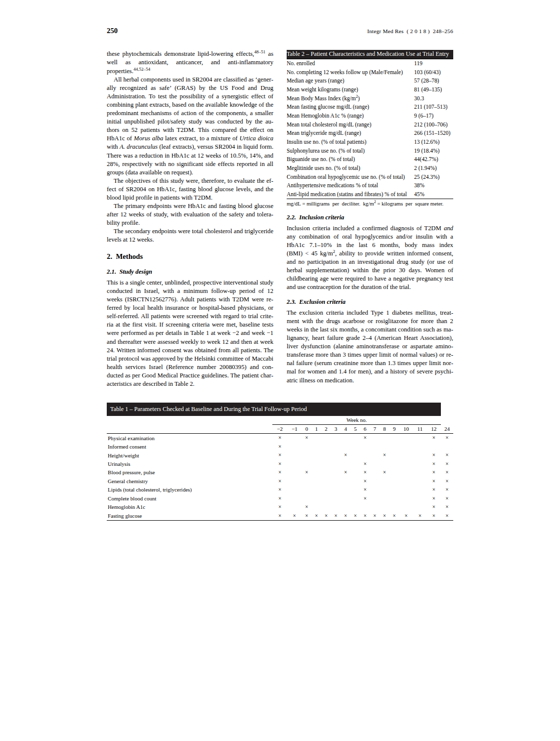250
Integr Med Res ( 2 0 1 8 ) 248–256
these phytochemicals demonstrate lipid-lowering effects,48–51 as well as antioxidant, anticancer, and anti-inflammatory properties.44,52–54
All herbal components used in SR2004 are classified as ‘generally recognized as safe’ (GRAS) by the US Food and Drug Administration. To test the possibility of a synergistic effect of combining plant extracts, based on the available knowledge of the predominant mechanisms of action of the components, a smaller initial unpublished pilot/safety study was conducted by the authors on 52 patients with T2DM. This compared the effect on HbA1c of Morus alba latex extract, to a mixture of Urtica dioica with A. dracunculus (leaf extracts), versus SR2004 in liquid form. There was a reduction in HbA1c at 12 weeks of 10.5%, 14%, and 28%, respectively with no significant side effects reported in all groups (data available on request).
The objectives of this study were, therefore, to evaluate the effect of SR2004 on HbA1c, fasting blood glucose levels, and the blood lipid profile in patients with T2DM.
The primary endpoints were HbA1c and fasting blood glucose after 12 weeks of study, with evaluation of the safety and tolerability profile.
The secondary endpoints were total cholesterol and triglyceride levels at 12 weeks.
2. Methods
2.1. Study design
This is a single center, unblinded, prospective interventional study conducted in Israel, with a minimum follow-up period of 12 weeks (ISRCTN12562776). Adult patients with T2DM were referred by local health insurance or hospital-based physicians, or self-referred. All patients were screened with regard to trial criteria at the first visit. If screening criteria were met, baseline tests were performed as per details in Table 1 at week −2 and week −1 and thereafter were assessed weekly to week 12 and then at week 24. Written informed consent was obtained from all patients. The trial protocol was approved by the Helsinki committee of Maccabi health services Israel (Reference number 20080395) and conducted as per Good Medical Practice guidelines. The patient characteristics are described in Table 2.
| Table 2 – Patient Characteristics and Medication Use at Trial Entry |
| No. enrolled | 119 |
| No. completing 12 weeks follow up (Male/Female) | 103 (60/43) |
| Median age years (range) | 57 (28–78) |
| Mean weight kilograms (range) | 81 (49–135) |
| Mean Body Mass Index (kg/m 2 ) | 30.3 |
| Mean fasting glucose mg/dL (range) | 211 (107–513) |
| Mean Hemoglobin A1c % (range) | 9 (6–17) |
| Mean total cholesterol mg/dL (range) | 212 (100–706) |
| Mean triglyceride mg/dL (range) | 266 (151–1520) |
| Insulin use no. (% of total patients) | 13 (12.6%) |
| Sulphonylurea use no. (% of total) | 19 (18.4%) |
| Biguanide use no. (% of total) | 44(42.7%) |
| Meglitinide uses no. (% of total) | 2 (1.94%) |
| Combination oral hypoglycemic use no. (% of total) | 25 (24.3%) |
| Antihypertensive medications % of total | 38% |
| Anti-lipid medication (statins and fibrates) % of total | 45% |
| mg/dL = milligrams per deciliter. kg/m 2 = kilograms per square meter. |
2.2. Inclusion criteria
Inclusion criteria included a confirmed diagnosis of T2DM and any combination of oral hypoglycemics and/or insulin with a HbA1c 7.1–10% in the last 6 months, body mass index (BMI) < 45 kg/m2, ability to provide written informed consent, and no participation in an investigational drug study (or use of herbal supplementation) within the prior 30 days. Women of childbearing age were required to have a negative pregnancy test and use contraception for the duration of the trial.
2.3. Exclusion criteria
The exclusion criteria included Type 1 diabetes mellitus, treatment with the drugs acarbose or rosiglitazone for more than 2 weeks in the last six months, a concomitant condition such as malignancy, heart failure grade 2–4 (American Heart Association), liver dysfunction (alanine aminotransferase or aspartate aminotransferase more than 3 times upper limit of normal values) or renal failure (serum creatinine more than 1.3 times upper limit normal for women and 1.4 for men), and a history of severe psychiatric illness on medication.
| Table 1 – Parameters Checked at Baseline and During the Trial Follow-up Period |
| | Week no. |
| | −2 | −1 | 0 | 1 | 2 | 3 | 4 | 5 | 6 | 7 | 8 | 9 | 10 | 11 | 12 | 24 |
| Physical examination | × | | × | | | | | | × | | | | | | × | × |
| Informed consent | × | | | | | | | | | | | | | | | |
| Height/weight | × | | | | | | × | | | | × | | | | × | × |
| Urinalysis | × | | | | | | | | × | | | | | | × | × |
| Blood pressure, pulse | × | | × | | | | × | | × | | × | | | | × | × |
| General chemistry | × | | | | | | | | × | | | | | | × | × |
| Lipids (total cholesterol, triglycerides) | × | | | | | | | | × | | | | | | × | × |
| Complete blood count | × | | | | | | | | × | | | | | | × | × |
| Hemoglobin A1c | × | | × | | | | | | | | | | | | × | × |
| Fasting glucose | × | × | × | × | × | × | × | × | × | × | × | × | × | × | × | × |